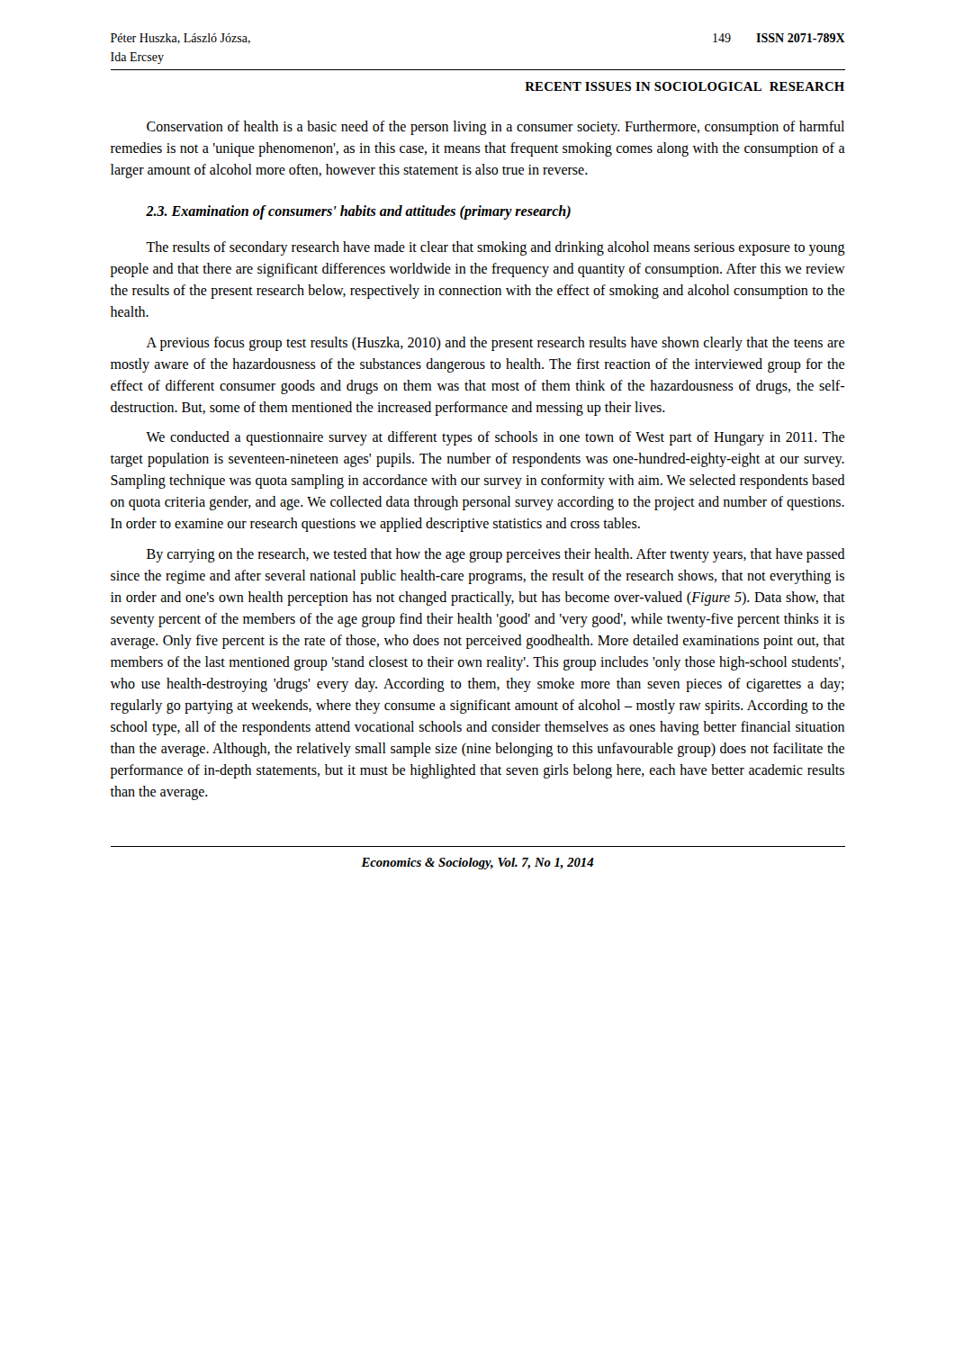Péter Huszka, László Józsa,
Ida Ercsey
149
ISSN 2071-789X
RECENT ISSUES IN SOCIOLOGICAL RESEARCH
Conservation of health is a basic need of the person living in a consumer society. Furthermore, consumption of harmful remedies is not a 'unique phenomenon', as in this case, it means that frequent smoking comes along with the consumption of a larger amount of alcohol more often, however this statement is also true in reverse.
2.3. Examination of consumers' habits and attitudes (primary research)
The results of secondary research have made it clear that smoking and drinking alcohol means serious exposure to young people and that there are significant differences worldwide in the frequency and quantity of consumption. After this we review the results of the present research below, respectively in connection with the effect of smoking and alcohol consumption to the health.
A previous focus group test results (Huszka, 2010) and the present research results have shown clearly that the teens are mostly aware of the hazardousness of the substances dangerous to health. The first reaction of the interviewed group for the effect of different consumer goods and drugs on them was that most of them think of the hazardousness of drugs, the self-destruction. But, some of them mentioned the increased performance and messing up their lives.
We conducted a questionnaire survey at different types of schools in one town of West part of Hungary in 2011. The target population is seventeen-nineteen ages' pupils. The number of respondents was one-hundred-eighty-eight at our survey. Sampling technique was quota sampling in accordance with our survey in conformity with aim. We selected respondents based on quota criteria gender, and age. We collected data through personal survey according to the project and number of questions. In order to examine our research questions we applied descriptive statistics and cross tables.
By carrying on the research, we tested that how the age group perceives their health. After twenty years, that have passed since the regime and after several national public health-care programs, the result of the research shows, that not everything is in order and one's own health perception has not changed practically, but has become over-valued (Figure 5). Data show, that seventy percent of the members of the age group find their health 'good' and 'very good', while twenty-five percent thinks it is average. Only five percent is the rate of those, who does not perceived goodhealth. More detailed examinations point out, that members of the last mentioned group 'stand closest to their own reality'. This group includes 'only those high-school students', who use health-destroying 'drugs' every day. According to them, they smoke more than seven pieces of cigarettes a day; regularly go partying at weekends, where they consume a significant amount of alcohol – mostly raw spirits. According to the school type, all of the respondents attend vocational schools and consider themselves as ones having better financial situation than the average. Although, the relatively small sample size (nine belonging to this unfavourable group) does not facilitate the performance of in-depth statements, but it must be highlighted that seven girls belong here, each have better academic results than the average.
Economics & Sociology, Vol. 7, No 1, 2014